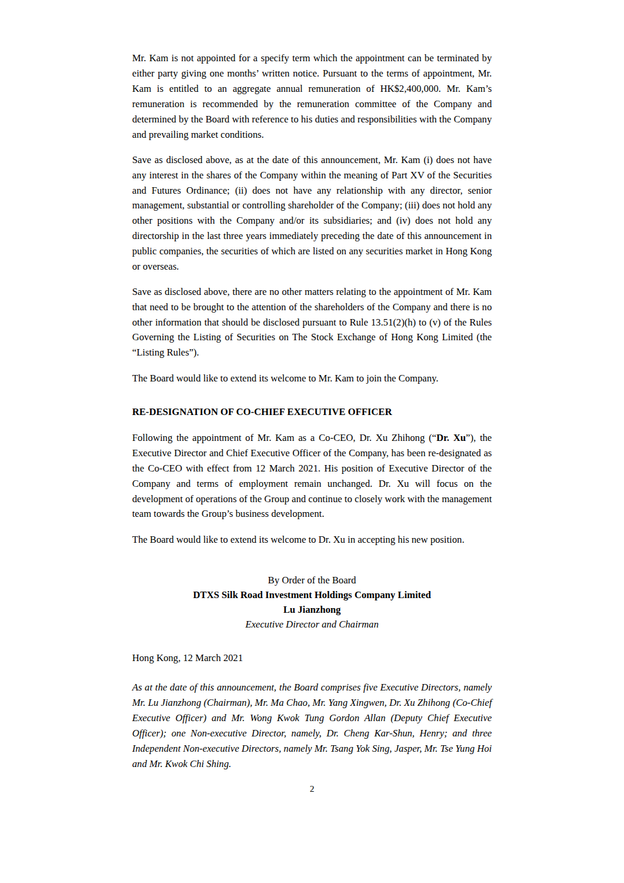Mr. Kam is not appointed for a specify term which the appointment can be terminated by either party giving one months’ written notice. Pursuant to the terms of appointment, Mr. Kam is entitled to an aggregate annual remuneration of HK$2,400,000. Mr. Kam’s remuneration is recommended by the remuneration committee of the Company and determined by the Board with reference to his duties and responsibilities with the Company and prevailing market conditions.
Save as disclosed above, as at the date of this announcement, Mr. Kam (i) does not have any interest in the shares of the Company within the meaning of Part XV of the Securities and Futures Ordinance; (ii) does not have any relationship with any director, senior management, substantial or controlling shareholder of the Company; (iii) does not hold any other positions with the Company and/or its subsidiaries; and (iv) does not hold any directorship in the last three years immediately preceding the date of this announcement in public companies, the securities of which are listed on any securities market in Hong Kong or overseas.
Save as disclosed above, there are no other matters relating to the appointment of Mr. Kam that need to be brought to the attention of the shareholders of the Company and there is no other information that should be disclosed pursuant to Rule 13.51(2)(h) to (v) of the Rules Governing the Listing of Securities on The Stock Exchange of Hong Kong Limited (the “Listing Rules”).
The Board would like to extend its welcome to Mr. Kam to join the Company.
RE-DESIGNATION OF CO-CHIEF EXECUTIVE OFFICER
Following the appointment of Mr. Kam as a Co-CEO, Dr. Xu Zhihong (“Dr. Xu”), the Executive Director and Chief Executive Officer of the Company, has been re-designated as the Co-CEO with effect from 12 March 2021. His position of Executive Director of the Company and terms of employment remain unchanged. Dr. Xu will focus on the development of operations of the Group and continue to closely work with the management team towards the Group’s business development.
The Board would like to extend its welcome to Dr. Xu in accepting his new position.
By Order of the Board DTXS Silk Road Investment Holdings Company Limited Lu Jianzhong Executive Director and Chairman
Hong Kong, 12 March 2021
As at the date of this announcement, the Board comprises five Executive Directors, namely Mr. Lu Jianzhong (Chairman), Mr. Ma Chao, Mr. Yang Xingwen, Dr. Xu Zhihong (Co-Chief Executive Officer) and Mr. Wong Kwok Tung Gordon Allan (Deputy Chief Executive Officer); one Non-executive Director, namely, Dr. Cheng Kar-Shun, Henry; and three Independent Non-executive Directors, namely Mr. Tsang Yok Sing, Jasper, Mr. Tse Yung Hoi and Mr. Kwok Chi Shing.
2